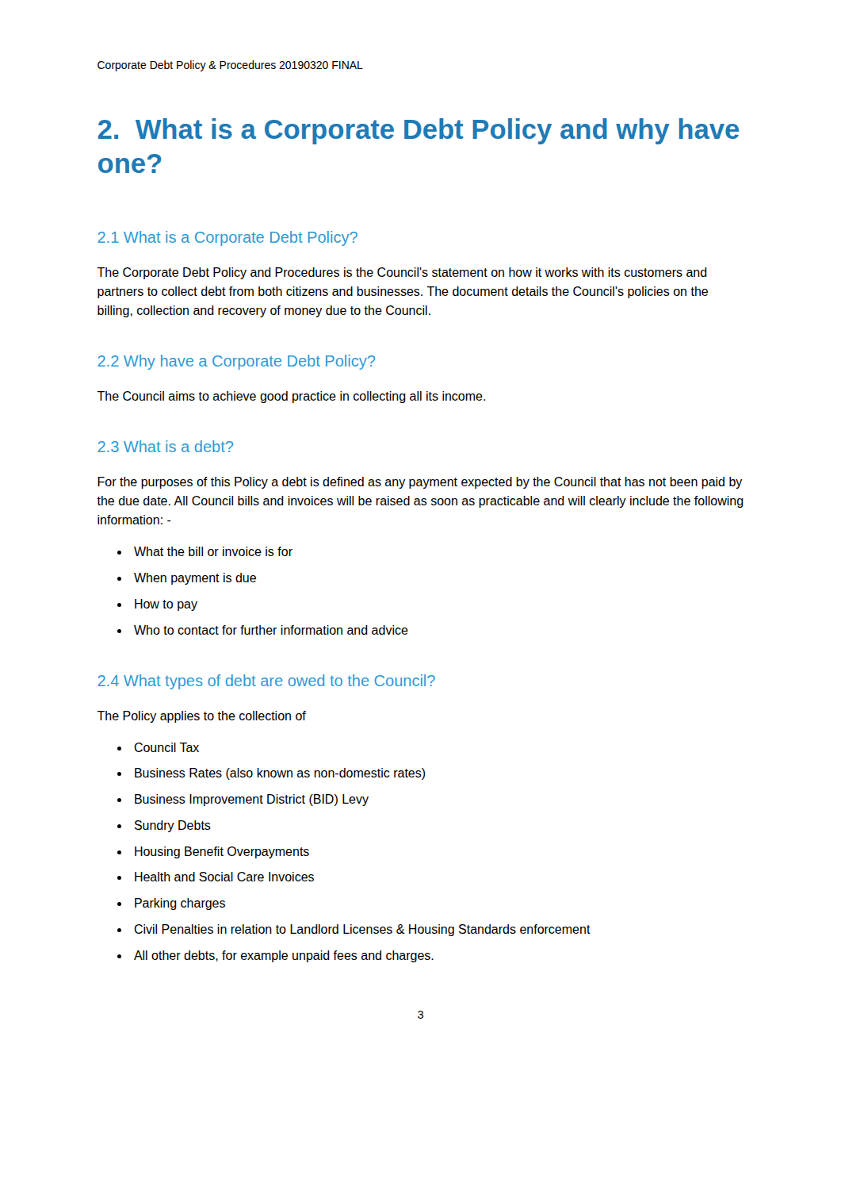Corporate Debt Policy & Procedures 20190320 FINAL
2. What is a Corporate Debt Policy and why have one?
2.1 What is a Corporate Debt Policy?
The Corporate Debt Policy and Procedures is the Council's statement on how it works with its customers and partners to collect debt from both citizens and businesses. The document details the Council's policies on the billing, collection and recovery of money due to the Council.
2.2 Why have a Corporate Debt Policy?
The Council aims to achieve good practice in collecting all its income.
2.3 What is a debt?
For the purposes of this Policy a debt is defined as any payment expected by the Council that has not been paid by the due date. All Council bills and invoices will be raised as soon as practicable and will clearly include the following information: -
What the bill or invoice is for
When payment is due
How to pay
Who to contact for further information and advice
2.4 What types of debt are owed to the Council?
The Policy applies to the collection of
Council Tax
Business Rates (also known as non-domestic rates)
Business Improvement District (BID) Levy
Sundry Debts
Housing Benefit Overpayments
Health and Social Care Invoices
Parking charges
Civil Penalties in relation to Landlord Licenses & Housing Standards enforcement
All other debts, for example unpaid fees and charges.
3